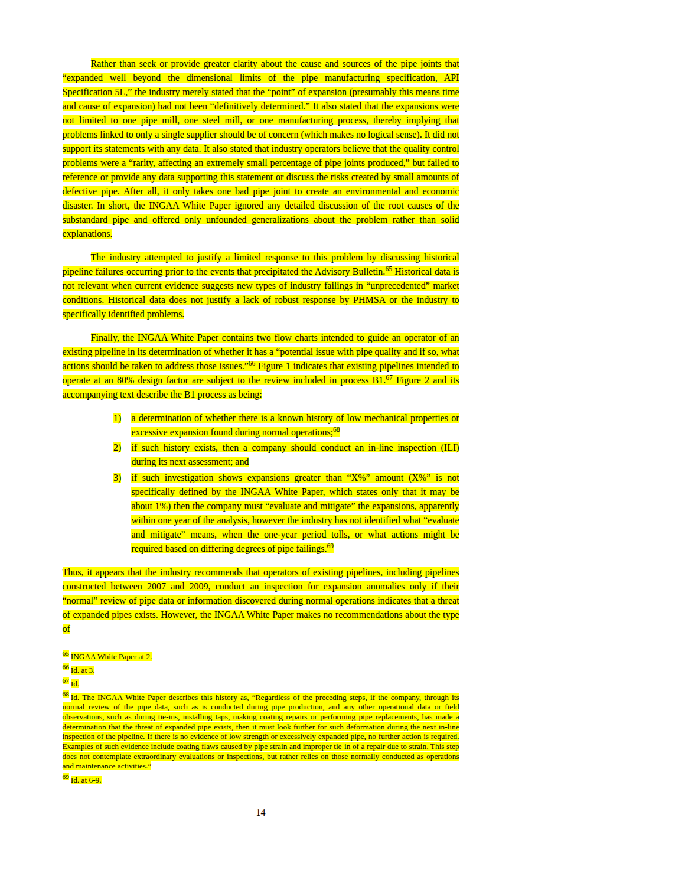Rather than seek or provide greater clarity about the cause and sources of the pipe joints that “expanded well beyond the dimensional limits of the pipe manufacturing specification, API Specification 5L,” the industry merely stated that the “point” of expansion (presumably this means time and cause of expansion) had not been “definitively determined.” It also stated that the expansions were not limited to one pipe mill, one steel mill, or one manufacturing process, thereby implying that problems linked to only a single supplier should be of concern (which makes no logical sense). It did not support its statements with any data. It also stated that industry operators believe that the quality control problems were a “rarity, affecting an extremely small percentage of pipe joints produced,” but failed to reference or provide any data supporting this statement or discuss the risks created by small amounts of defective pipe. After all, it only takes one bad pipe joint to create an environmental and economic disaster. In short, the INGAA White Paper ignored any detailed discussion of the root causes of the substandard pipe and offered only unfounded generalizations about the problem rather than solid explanations.
The industry attempted to justify a limited response to this problem by discussing historical pipeline failures occurring prior to the events that precipitated the Advisory Bulletin.65 Historical data is not relevant when current evidence suggests new types of industry failings in “unprecedented” market conditions. Historical data does not justify a lack of robust response by PHMSA or the industry to specifically identified problems.
Finally, the INGAA White Paper contains two flow charts intended to guide an operator of an existing pipeline in its determination of whether it has a “potential issue with pipe quality and if so, what actions should be taken to address those issues.”66 Figure 1 indicates that existing pipelines intended to operate at an 80% design factor are subject to the review included in process B1.67 Figure 2 and its accompanying text describe the B1 process as being:
1) a determination of whether there is a known history of low mechanical properties or excessive expansion found during normal operations;68
2) if such history exists, then a company should conduct an in-line inspection (ILI) during its next assessment; and
3) if such investigation shows expansions greater than “X%” amount (X%” is not specifically defined by the INGAA White Paper, which states only that it may be about 1%) then the company must “evaluate and mitigate” the expansions, apparently within one year of the analysis, however the industry has not identified what “evaluate and mitigate” means, when the one-year period tolls, or what actions might be required based on differing degrees of pipe failings.69
Thus, it appears that the industry recommends that operators of existing pipelines, including pipelines constructed between 2007 and 2009, conduct an inspection for expansion anomalies only if their “normal” review of pipe data or information discovered during normal operations indicates that a threat of expanded pipes exists. However, the INGAA White Paper makes no recommendations about the type of
65 INGAA White Paper at 2.
66 Id. at 3.
67 Id.
68 Id. The INGAA White Paper describes this history as, “Regardless of the preceding steps, if the company, through its normal review of the pipe data, such as is conducted during pipe production, and any other operational data or field observations, such as during tie-ins, installing taps, making coating repairs or performing pipe replacements, has made a determination that the threat of expanded pipe exists, then it must look further for such deformation during the next in-line inspection of the pipeline. If there is no evidence of low strength or excessively expanded pipe, no further action is required. Examples of such evidence include coating flaws caused by pipe strain and improper tie-in of a repair due to strain. This step does not contemplate extraordinary evaluations or inspections, but rather relies on those normally conducted as operations and maintenance activities.”
69 Id. at 6-9.
14